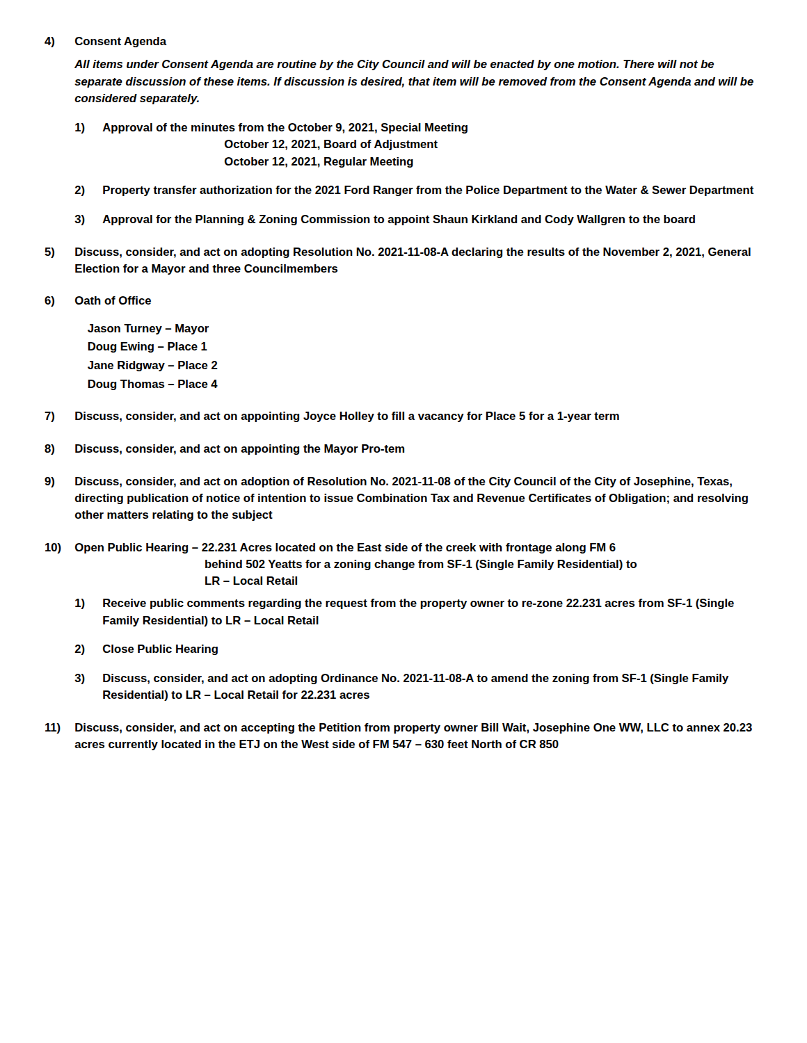4) Consent Agenda
All items under Consent Agenda are routine by the City Council and will be enacted by one motion. There will not be separate discussion of these items. If discussion is desired, that item will be removed from the Consent Agenda and will be considered separately.
1) Approval of the minutes from the October 9, 2021, Special Meeting
October 12, 2021, Board of Adjustment
October 12, 2021, Regular Meeting
2) Property transfer authorization for the 2021 Ford Ranger from the Police Department to the Water & Sewer Department
3) Approval for the Planning & Zoning Commission to appoint Shaun Kirkland and Cody Wallgren to the board
5) Discuss, consider, and act on adopting Resolution No. 2021-11-08-A declaring the results of the November 2, 2021, General Election for a Mayor and three Councilmembers
6) Oath of Office
Jason Turney – Mayor
Doug Ewing – Place 1
Jane Ridgway – Place 2
Doug Thomas – Place 4
7) Discuss, consider, and act on appointing Joyce Holley to fill a vacancy for Place 5 for a 1-year term
8) Discuss, consider, and act on appointing the Mayor Pro-tem
9) Discuss, consider, and act on adoption of Resolution No. 2021-11-08 of the City Council of the City of Josephine, Texas, directing publication of notice of intention to issue Combination Tax and Revenue Certificates of Obligation; and resolving other matters relating to the subject
10) Open Public Hearing – 22.231 Acres located on the East side of the creek with frontage along FM 6 behind 502 Yeatts for a zoning change from SF-1 (Single Family Residential) to LR – Local Retail
1) Receive public comments regarding the request from the property owner to re-zone 22.231 acres from SF-1 (Single Family Residential) to LR – Local Retail
2) Close Public Hearing
3) Discuss, consider, and act on adopting Ordinance No. 2021-11-08-A to amend the zoning from SF-1 (Single Family Residential) to LR – Local Retail for 22.231 acres
11) Discuss, consider, and act on accepting the Petition from property owner Bill Wait, Josephine One WW, LLC to annex 20.23 acres currently located in the ETJ on the West side of FM 547 – 630 feet North of CR 850